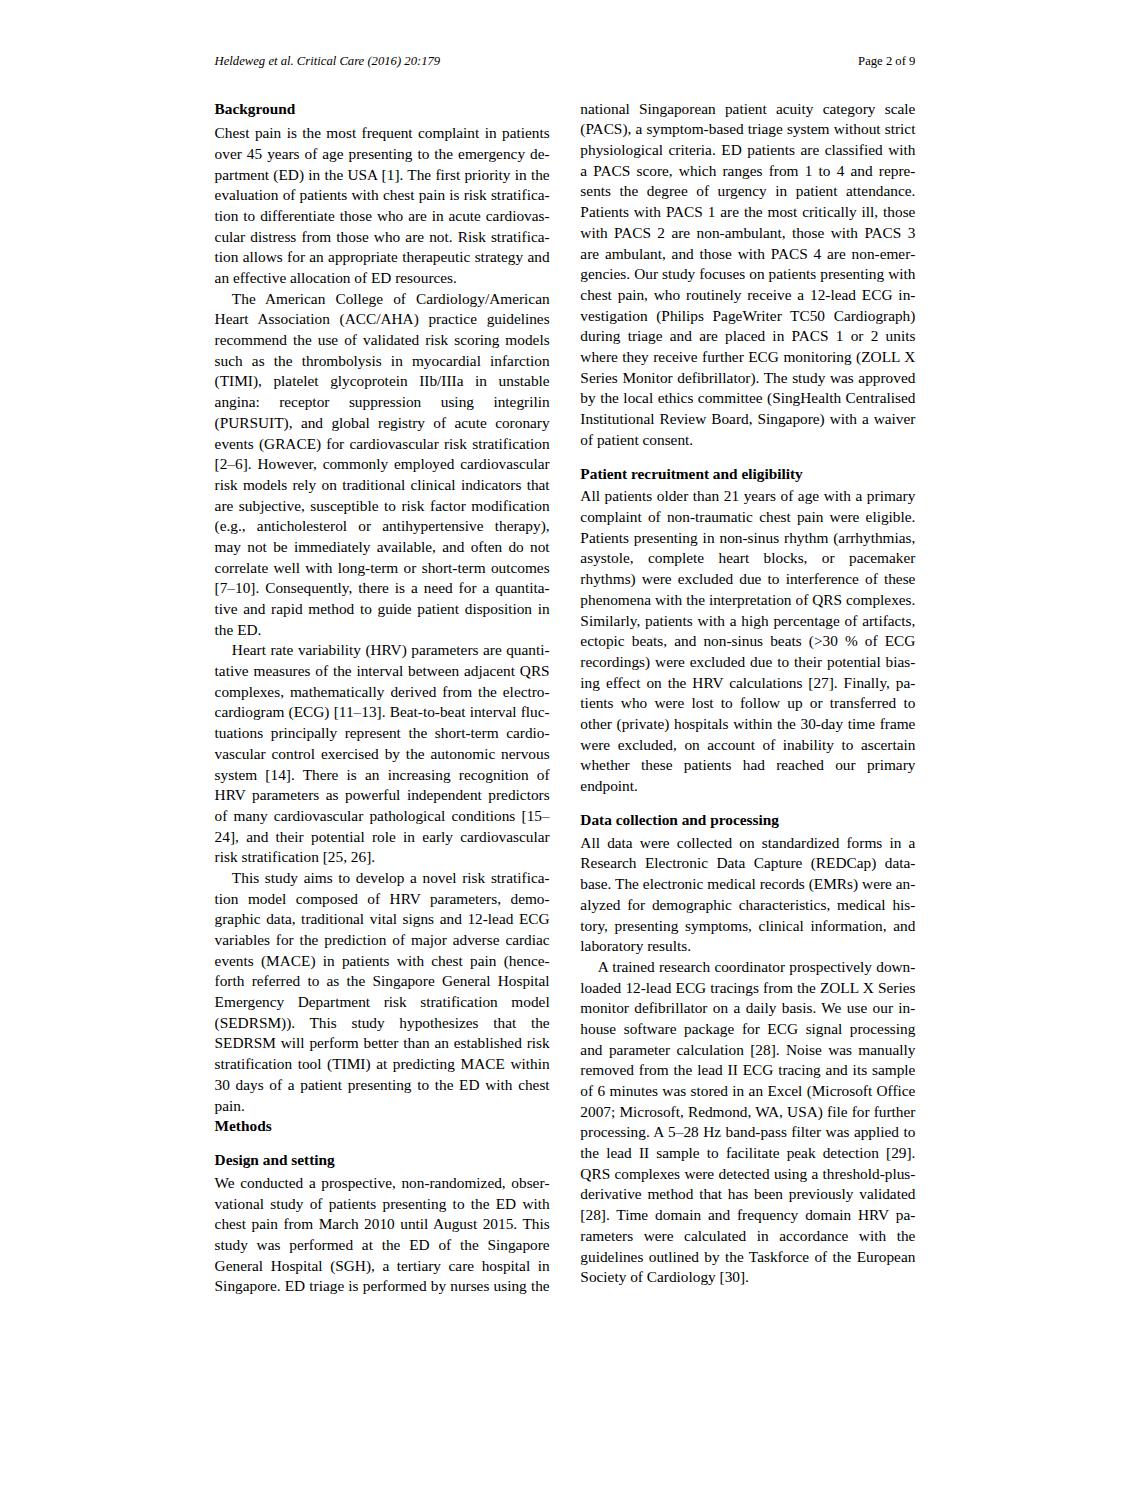Heldeweg et al. Critical Care (2016) 20:179
Page 2 of 9
Background
Chest pain is the most frequent complaint in patients over 45 years of age presenting to the emergency department (ED) in the USA [1]. The first priority in the evaluation of patients with chest pain is risk stratification to differentiate those who are in acute cardiovascular distress from those who are not. Risk stratification allows for an appropriate therapeutic strategy and an effective allocation of ED resources.
The American College of Cardiology/American Heart Association (ACC/AHA) practice guidelines recommend the use of validated risk scoring models such as the thrombolysis in myocardial infarction (TIMI), platelet glycoprotein IIb/IIIa in unstable angina: receptor suppression using integrilin (PURSUIT), and global registry of acute coronary events (GRACE) for cardiovascular risk stratification [2–6]. However, commonly employed cardiovascular risk models rely on traditional clinical indicators that are subjective, susceptible to risk factor modification (e.g., anticholesterol or antihypertensive therapy), may not be immediately available, and often do not correlate well with long-term or short-term outcomes [7–10]. Consequently, there is a need for a quantitative and rapid method to guide patient disposition in the ED.
Heart rate variability (HRV) parameters are quantitative measures of the interval between adjacent QRS complexes, mathematically derived from the electrocardiogram (ECG) [11–13]. Beat-to-beat interval fluctuations principally represent the short-term cardiovascular control exercised by the autonomic nervous system [14]. There is an increasing recognition of HRV parameters as powerful independent predictors of many cardiovascular pathological conditions [15–24], and their potential role in early cardiovascular risk stratification [25, 26].
This study aims to develop a novel risk stratification model composed of HRV parameters, demographic data, traditional vital signs and 12-lead ECG variables for the prediction of major adverse cardiac events (MACE) in patients with chest pain (henceforth referred to as the Singapore General Hospital Emergency Department risk stratification model (SEDRSM)). This study hypothesizes that the SEDRSM will perform better than an established risk stratification tool (TIMI) at predicting MACE within 30 days of a patient presenting to the ED with chest pain.
Methods
Design and setting
We conducted a prospective, non-randomized, observational study of patients presenting to the ED with chest pain from March 2010 until August 2015. This study was performed at the ED of the Singapore General Hospital (SGH), a tertiary care hospital in Singapore. ED triage is performed by nurses using the national Singaporean patient acuity category scale (PACS), a symptom-based triage system without strict physiological criteria. ED patients are classified with a PACS score, which ranges from 1 to 4 and represents the degree of urgency in patient attendance. Patients with PACS 1 are the most critically ill, those with PACS 2 are non-ambulant, those with PACS 3 are ambulant, and those with PACS 4 are non-emergencies. Our study focuses on patients presenting with chest pain, who routinely receive a 12-lead ECG investigation (Philips PageWriter TC50 Cardiograph) during triage and are placed in PACS 1 or 2 units where they receive further ECG monitoring (ZOLL X Series Monitor defibrillator). The study was approved by the local ethics committee (SingHealth Centralised Institutional Review Board, Singapore) with a waiver of patient consent.
Patient recruitment and eligibility
All patients older than 21 years of age with a primary complaint of non-traumatic chest pain were eligible. Patients presenting in non-sinus rhythm (arrhythmias, asystole, complete heart blocks, or pacemaker rhythms) were excluded due to interference of these phenomena with the interpretation of QRS complexes. Similarly, patients with a high percentage of artifacts, ectopic beats, and non-sinus beats (>30 % of ECG recordings) were excluded due to their potential biasing effect on the HRV calculations [27]. Finally, patients who were lost to follow up or transferred to other (private) hospitals within the 30-day time frame were excluded, on account of inability to ascertain whether these patients had reached our primary endpoint.
Data collection and processing
All data were collected on standardized forms in a Research Electronic Data Capture (REDCap) database. The electronic medical records (EMRs) were analyzed for demographic characteristics, medical history, presenting symptoms, clinical information, and laboratory results.
A trained research coordinator prospectively downloaded 12-lead ECG tracings from the ZOLL X Series monitor defibrillator on a daily basis. We use our in-house software package for ECG signal processing and parameter calculation [28]. Noise was manually removed from the lead II ECG tracing and its sample of 6 minutes was stored in an Excel (Microsoft Office 2007; Microsoft, Redmond, WA, USA) file for further processing. A 5–28 Hz band-pass filter was applied to the lead II sample to facilitate peak detection [29]. QRS complexes were detected using a threshold-plus-derivative method that has been previously validated [28]. Time domain and frequency domain HRV parameters were calculated in accordance with the guidelines outlined by the Taskforce of the European Society of Cardiology [30].